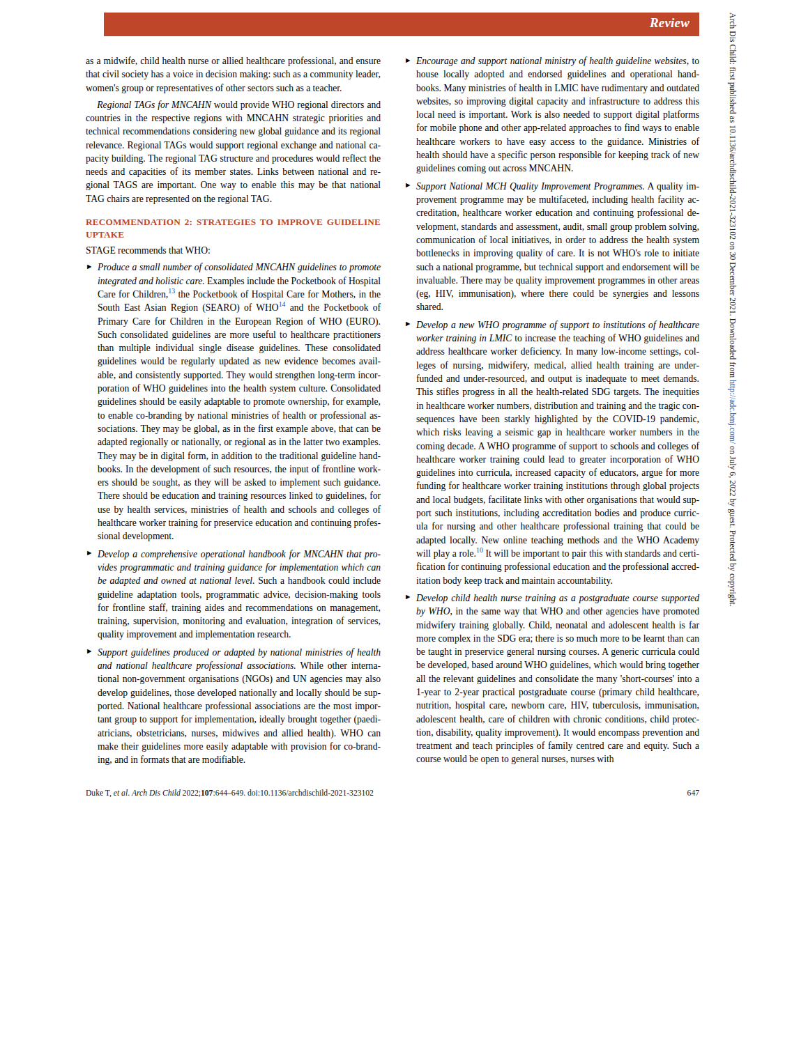Review
Arch Dis Child: first published as 10.1136/archdischild-2021-323102 on 30 December 2021. Downloaded from http://adc.bmj.com/ on July 6, 2022 by guest. Protected by copyright.
as a midwife, child health nurse or allied healthcare professional, and ensure that civil society has a voice in decision making: such as a community leader, women's group or representatives of other sectors such as a teacher.
Regional TAGs for MNCAHN would provide WHO regional directors and countries in the respective regions with MNCAHN strategic priorities and technical recommendations considering new global guidance and its regional relevance. Regional TAGs would support regional exchange and national capacity building. The regional TAG structure and procedures would reflect the needs and capacities of its member states. Links between national and regional TAGS are important. One way to enable this may be that national TAG chairs are represented on the regional TAG.
Recommendation 2: strategies to improve guideline uptake
STAGE recommends that WHO:
Produce a small number of consolidated MNCAHN guidelines to promote integrated and holistic care. Examples include the Pocketbook of Hospital Care for Children,13 the Pocketbook of Hospital Care for Mothers, in the South East Asian Region (SEARO) of WHO14 and the Pocketbook of Primary Care for Children in the European Region of WHO (EURO). Such consolidated guidelines are more useful to healthcare practitioners than multiple individual single disease guidelines. These consolidated guidelines would be regularly updated as new evidence becomes available, and consistently supported. They would strengthen long-term incorporation of WHO guidelines into the health system culture. Consolidated guidelines should be easily adaptable to promote ownership, for example, to enable co-branding by national ministries of health or professional associations. They may be global, as in the first example above, that can be adapted regionally or nationally, or regional as in the latter two examples. They may be in digital form, in addition to the traditional guideline handbooks. In the development of such resources, the input of frontline workers should be sought, as they will be asked to implement such guidance. There should be education and training resources linked to guidelines, for use by health services, ministries of health and schools and colleges of healthcare worker training for preservice education and continuing professional development.
Develop a comprehensive operational handbook for MNCAHN that provides programmatic and training guidance for implementation which can be adapted and owned at national level. Such a handbook could include guideline adaptation tools, programmatic advice, decision-making tools for frontline staff, training aides and recommendations on management, training, supervision, monitoring and evaluation, integration of services, quality improvement and implementation research.
Support guidelines produced or adapted by national ministries of health and national healthcare professional associations. While other international non-government organisations (NGOs) and UN agencies may also develop guidelines, those developed nationally and locally should be supported. National healthcare professional associations are the most important group to support for implementation, ideally brought together (paediatricians, obstetricians, nurses, midwives and allied health). WHO can make their guidelines more easily adaptable with provision for co-branding, and in formats that are modifiable.
Encourage and support national ministry of health guideline websites, to house locally adopted and endorsed guidelines and operational handbooks. Many ministries of health in LMIC have rudimentary and outdated websites, so improving digital capacity and infrastructure to address this local need is important. Work is also needed to support digital platforms for mobile phone and other app-related approaches to find ways to enable healthcare workers to have easy access to the guidance. Ministries of health should have a specific person responsible for keeping track of new guidelines coming out across MNCAHN.
Support National MCH Quality Improvement Programmes. A quality improvement programme may be multifaceted, including health facility accreditation, healthcare worker education and continuing professional development, standards and assessment, audit, small group problem solving, communication of local initiatives, in order to address the health system bottlenecks in improving quality of care. It is not WHO's role to initiate such a national programme, but technical support and endorsement will be invaluable. There may be quality improvement programmes in other areas (eg, HIV, immunisation), where there could be synergies and lessons shared.
Develop a new WHO programme of support to institutions of healthcare worker training in LMIC to increase the teaching of WHO guidelines and address healthcare worker deficiency. In many low-income settings, colleges of nursing, midwifery, medical, allied health training are underfunded and under-resourced, and output is inadequate to meet demands. This stifles progress in all the health-related SDG targets. The inequities in healthcare worker numbers, distribution and training and the tragic consequences have been starkly highlighted by the COVID-19 pandemic, which risks leaving a seismic gap in healthcare worker numbers in the coming decade. A WHO programme of support to schools and colleges of healthcare worker training could lead to greater incorporation of WHO guidelines into curricula, increased capacity of educators, argue for more funding for healthcare worker training institutions through global projects and local budgets, facilitate links with other organisations that would support such institutions, including accreditation bodies and produce curricula for nursing and other healthcare professional training that could be adapted locally. New online teaching methods and the WHO Academy will play a role.10 It will be important to pair this with standards and certification for continuing professional education and the professional accreditation body keep track and maintain accountability.
Develop child health nurse training as a postgraduate course supported by WHO, in the same way that WHO and other agencies have promoted midwifery training globally. Child, neonatal and adolescent health is far more complex in the SDG era; there is so much more to be learnt than can be taught in preservice general nursing courses. A generic curricula could be developed, based around WHO guidelines, which would bring together all the relevant guidelines and consolidate the many 'short-courses' into a 1-year to 2-year practical postgraduate course (primary child healthcare, nutrition, hospital care, newborn care, HIV, tuberculosis, immunisation, adolescent health, care of children with chronic conditions, child protection, disability, quality improvement). It would encompass prevention and treatment and teach principles of family centred care and equity. Such a course would be open to general nurses, nurses with
Duke T, et al. Arch Dis Child 2022;107:644–649. doi:10.1136/archdischild-2021-323102
647